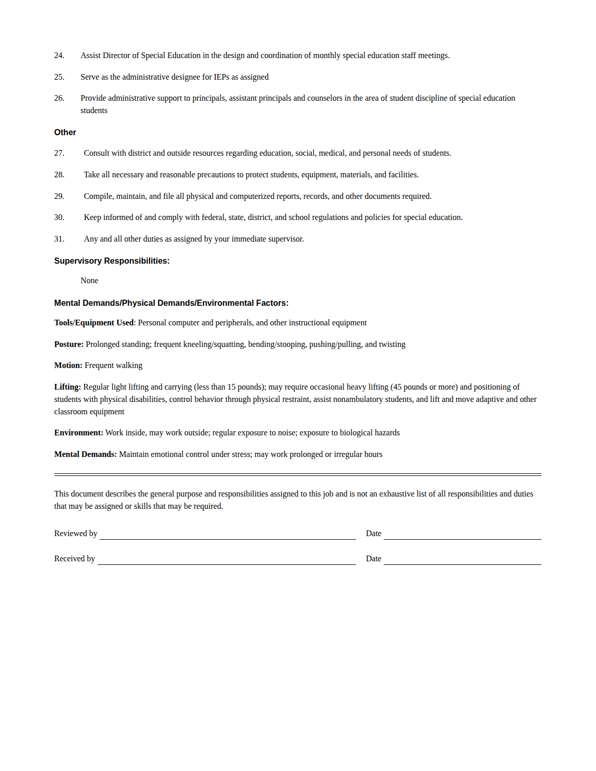24. Assist Director of Special Education in the design and coordination of monthly special education staff meetings.
25. Serve as the administrative designee for IEPs as assigned
26. Provide administrative support to principals, assistant principals and counselors in the area of student discipline of special education students
Other
27. Consult with district and outside resources regarding education, social, medical, and personal needs of students.
28. Take all necessary and reasonable precautions to protect students, equipment, materials, and facilities.
29. Compile, maintain, and file all physical and computerized reports, records, and other documents required.
30. Keep informed of and comply with federal, state, district, and school regulations and policies for special education.
31. Any and all other duties as assigned by your immediate supervisor.
Supervisory Responsibilities:
None
Mental Demands/Physical Demands/Environmental Factors:
Tools/Equipment Used: Personal computer and peripherals, and other instructional equipment
Posture: Prolonged standing; frequent kneeling/squatting, bending/stooping, pushing/pulling, and twisting
Motion: Frequent walking
Lifting: Regular light lifting and carrying (less than 15 pounds); may require occasional heavy lifting (45 pounds or more) and positioning of students with physical disabilities, control behavior through physical restraint, assist nonambulatory students, and lift and move adaptive and other classroom equipment
Environment: Work inside, may work outside; regular exposure to noise; exposure to biological hazards
Mental Demands: Maintain emotional control under stress; may work prolonged or irregular hours
This document describes the general purpose and responsibilities assigned to this job and is not an exhaustive list of all responsibilities and duties that may be assigned or skills that may be required.
Reviewed by Date
Received by Date